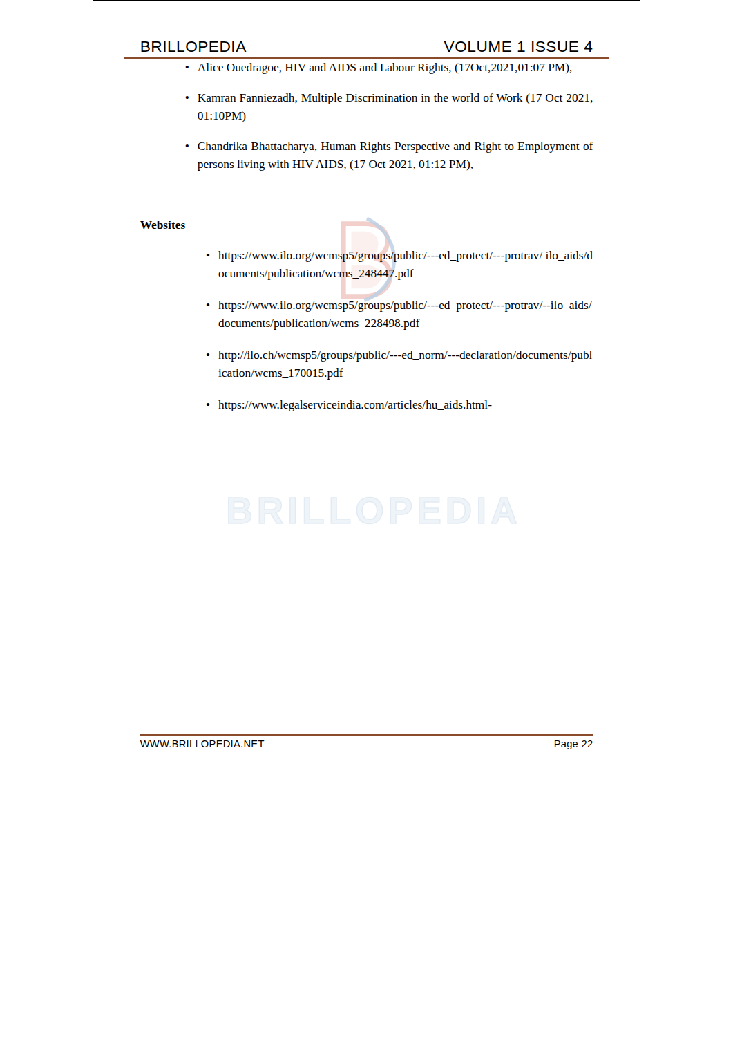BRILLOPEDIA
VOLUME 1 ISSUE 4
Alice Ouedragoe, HIV and AIDS and Labour Rights, (17Oct,2021,01:07 PM),
Kamran Fanniezadh, Multiple Discrimination in the world of Work (17 Oct 2021, 01:10PM)
Chandrika Bhattacharya, Human Rights Perspective and Right to Employment of persons living with HIV AIDS, (17 Oct 2021, 01:12 PM),
Websites
https://www.ilo.org/wcmsp5/groups/public/---ed_protect/---protrav/ ilo_aids/documents/publication/wcms_248447.pdf
https://www.ilo.org/wcmsp5/groups/public/---ed_protect/---protrav/--ilo_aids/documents/publication/wcms_228498.pdf
http://ilo.ch/wcmsp5/groups/public/---ed_norm/---declaration/documents/publication/wcms_170015.pdf
https://www.legalserviceindia.com/articles/hu_aids.html-
BRILLOPEDIA
WWW.BRILLOPEDIA.NET
Page 22